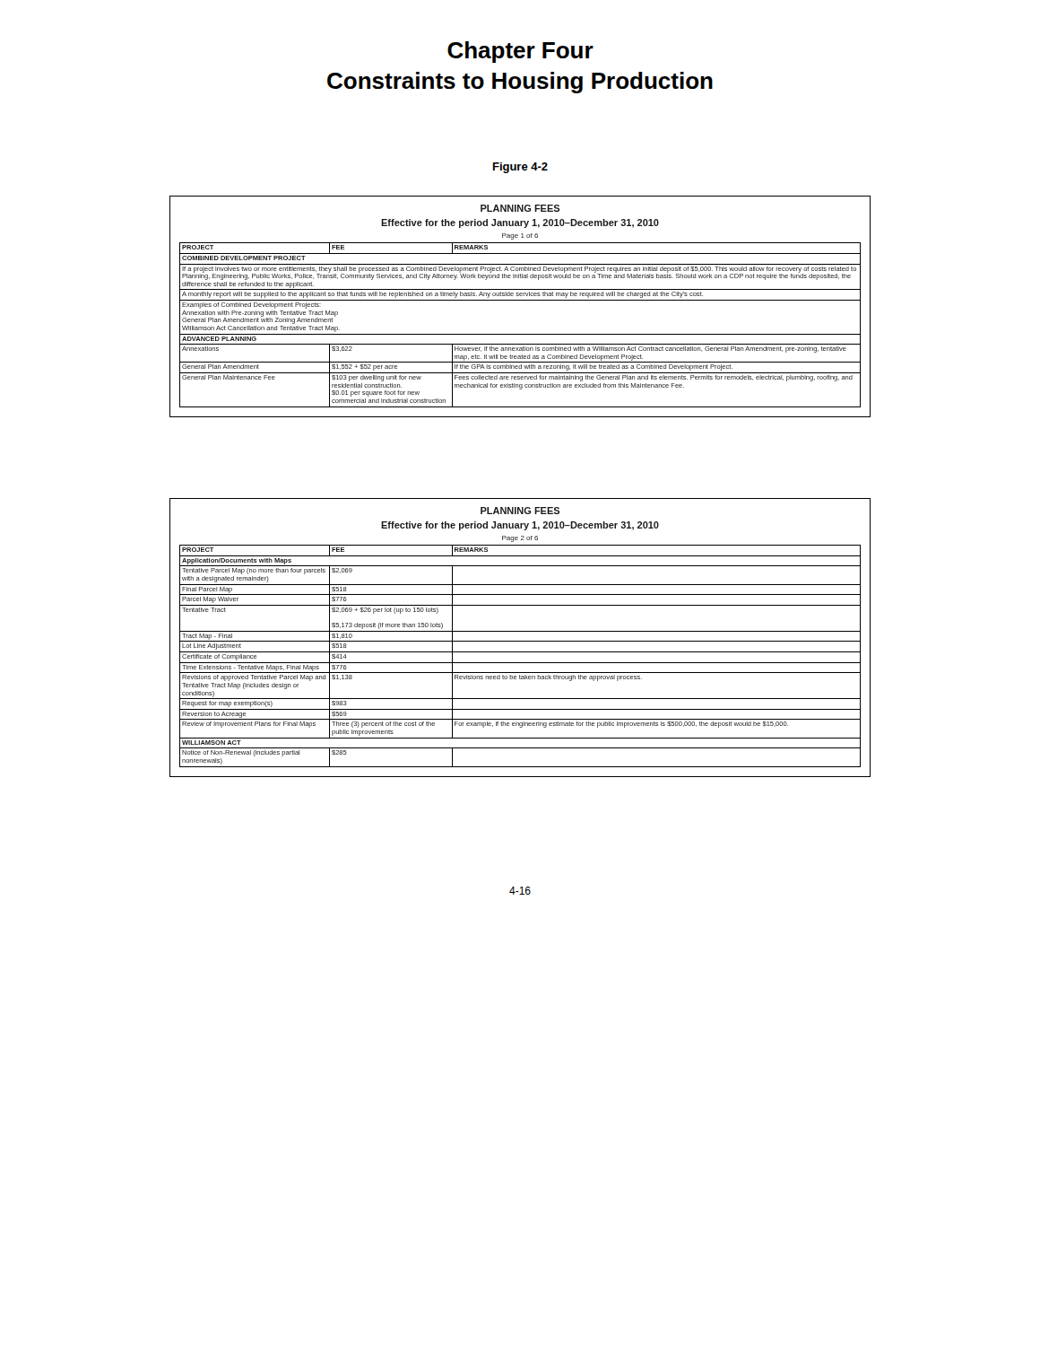Chapter Four
Constraints to Housing Production
Figure 4-2
PLANNING FEES
Effective for the period January 1, 2010–December 31, 2010
Page 1 of 6
| PROJECT | FEE | REMARKS |
| --- | --- | --- |
| COMBINED DEVELOPMENT PROJECT |
| If a project involves two or more entitlements, they shall be processed as a Combined Development Project. A Combined Development Project requires an initial deposit of $5,000. This would allow for recovery of costs related to Planning, Engineering, Public Works, Police, Transit, Community Services, and City Attorney. Work beyond the initial deposit would be on a Time and Materials basis. Should work on a CDP not require the funds deposited, the difference shall be refunded to the applicant. |
| A monthly report will be supplied to the applicant so that funds will be replenished on a timely basis. Any outside services that may be required will be charged at the City's cost. |
| Examples of Combined Development Projects: Annexation with Pre-zoning with Tentative Tract Map General Plan Amendment with Zoning Amendment Williamson Act Cancellation and Tentative Tract Map. |
| ADVANCED PLANNING |
| Annexations | $3,622 | However, if the annexation is combined with a Williamson Act Contract cancellation, General Plan Amendment, pre-zoning, tentative map, etc. it will be treated as a Combined Development Project. |
| General Plan Amendment | $1,552 + $52 per acre | If the GPA is combined with a rezoning, it will be treated as a Combined Development Project. |
| General Plan Maintenance Fee | $103 per dwelling unit for new residential construction. $0.01 per square foot for new commercial and industrial construction | Fees collected are reserved for maintaining the General Plan and its elements. Permits for remodels, electrical, plumbing, roofing, and mechanical for existing construction are excluded from this Maintenance Fee. |
PLANNING FEES
Effective for the period January 1, 2010–December 31, 2010
Page 2 of 6
| PROJECT | FEE | REMARKS |
| --- | --- | --- |
| Application/Documents with Maps |
| Tentative Parcel Map (no more than four parcels with a designated remainder) | $2,069 | |
| Final Parcel Map | $518 | |
| Parcel Map Waiver | $776 | |
| Tentative Tract | $2,069 + $26 per lot (up to 150 lots) $5,173 deposit (if more than 150 lots) | |
| Tract Map - Final | $1,810 | |
| Lot Line Adjustment | $518 | |
| Certificate of Compliance | $414 | |
| Time Extensions - Tentative Maps, Final Maps | $776 | |
| Revisions of approved Tentative Parcel Map and Tentative Tract Map (includes design or conditions) | $1,138 | Revisions need to be taken back through the approval process. |
| Request for map exemption(s) | $983 | |
| Reversion to Acreage | $569 | |
| Review of Improvement Plans for Final Maps | Three (3) percent of the cost of the public improvements | For example, if the engineering estimate for the public improvements is $500,000, the deposit would be $15,000. |
| WILLIAMSON ACT |
| Notice of Non-Renewal (includes partial nonrenewals) | $285 | |
4-16